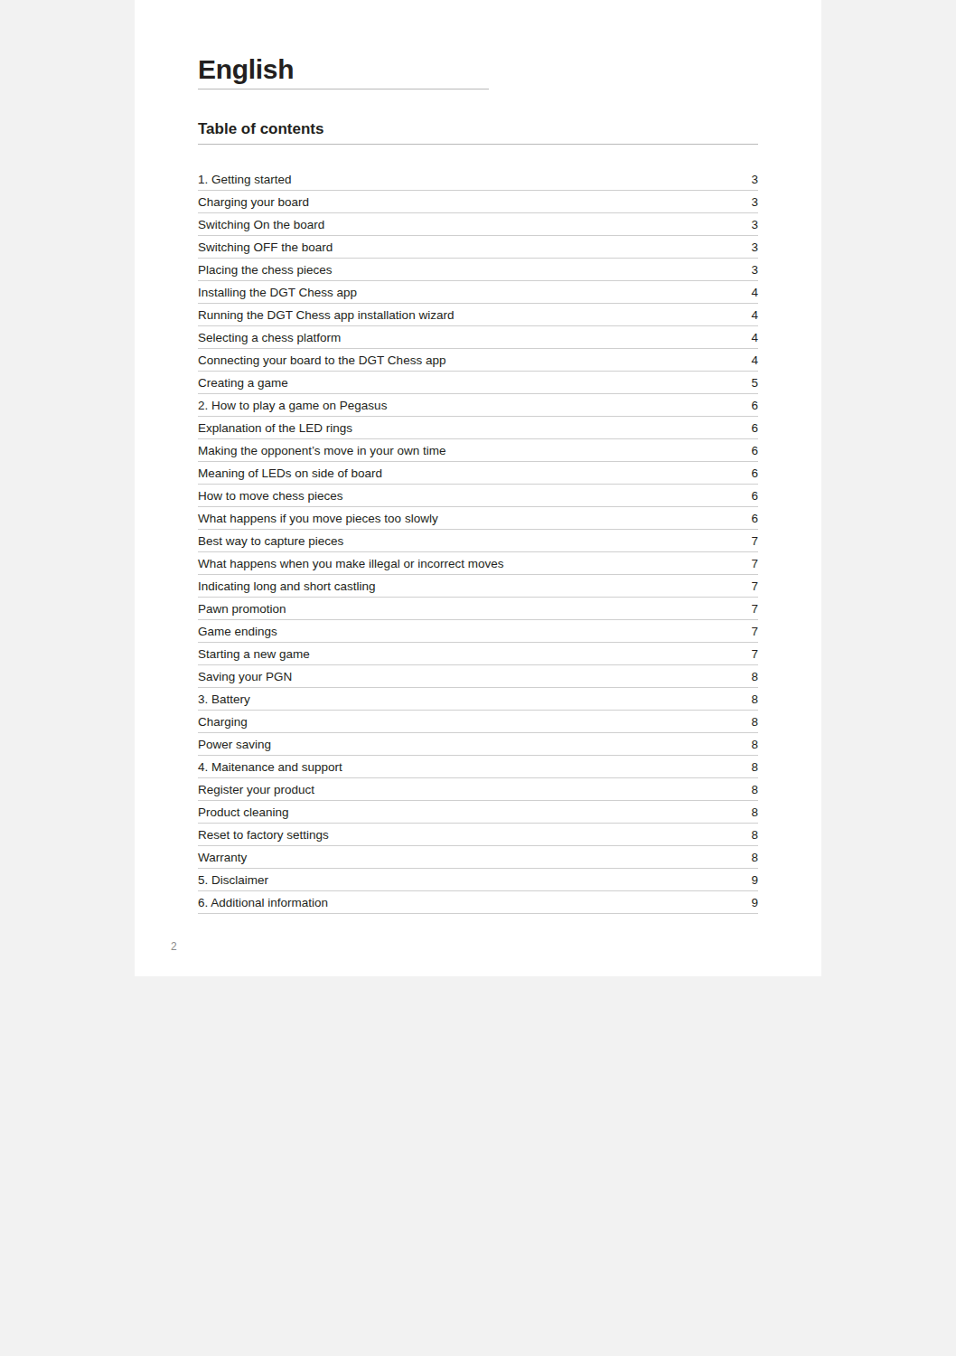English
Table of contents
| 1. Getting started | 3 |
| Charging your board | 3 |
| Switching On the board | 3 |
| Switching OFF the board | 3 |
| Placing the chess pieces | 3 |
| Installing the DGT Chess app | 4 |
| Running the DGT Chess app installation wizard | 4 |
| Selecting a chess platform | 4 |
| Connecting your board to the DGT Chess app | 4 |
| Creating a game | 5 |
| 2. How to play a game on Pegasus | 6 |
| Explanation of the LED rings | 6 |
| Making the opponent’s move in your own time | 6 |
| Meaning of LEDs on side of board | 6 |
| How to move chess pieces | 6 |
| What happens if you move pieces too slowly | 6 |
| Best way to capture pieces | 7 |
| What happens when you make illegal or incorrect moves | 7 |
| Indicating long and short castling | 7 |
| Pawn promotion | 7 |
| Game endings | 7 |
| Starting a new game | 7 |
| Saving your PGN | 8 |
| 3. Battery | 8 |
| Charging | 8 |
| Power saving | 8 |
| 4. Maitenance and support | 8 |
| Register your product | 8 |
| Product cleaning | 8 |
| Reset to factory settings | 8 |
| Warranty | 8 |
| 5. Disclaimer | 9 |
| 6. Additional information | 9 |
2